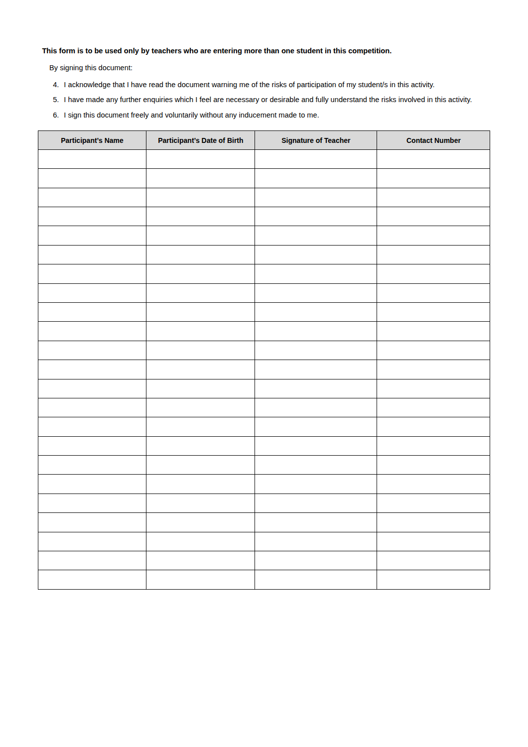This form is to be used only by teachers who are entering more than one student in this competition.
By signing this document:
I acknowledge that I have read the document warning me of the risks of participation of my student/s in this activity.
I have made any further enquiries which I feel are necessary or desirable and fully understand the risks involved in this activity.
I sign this document freely and voluntarily without any inducement made to me.
| Participant’s Name | Participant’s Date of Birth | Signature of Teacher | Contact Number |
| --- | --- | --- | --- |